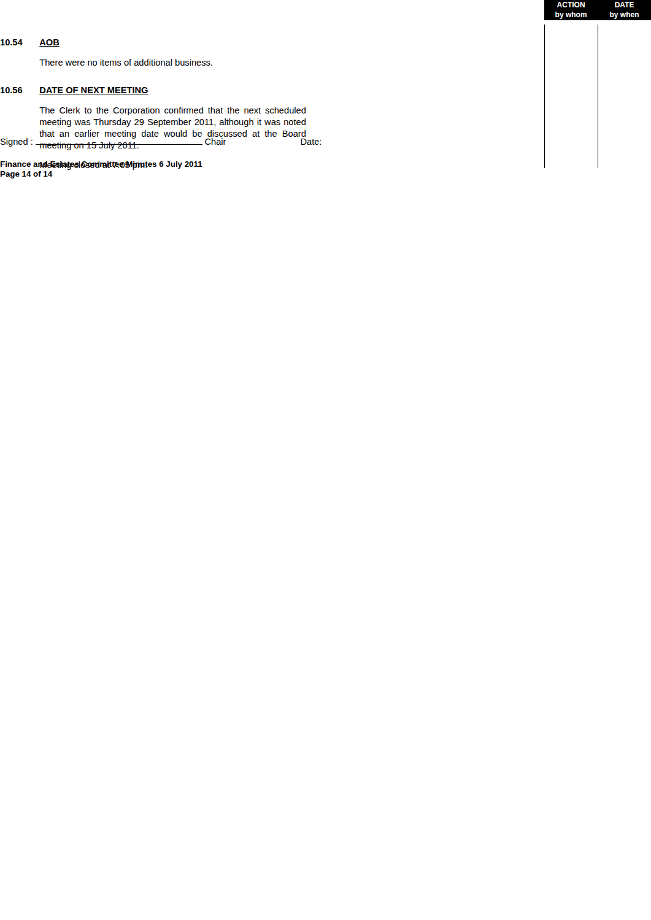ACTION
by whom
DATE
by when
10.54
AOB
There were no items of additional business.
10.56
DATE OF NEXT MEETING
The Clerk to the Corporation confirmed that the next scheduled meeting was Thursday 29 September 2011, although it was noted that an earlier meeting date would be discussed at the Board meeting on 15 July 2011.
Meeting closed at 7.05 pm.
Signed : Chair Date:
Finance and Estates Committee Minutes 6 July 2011
Page 14 of 14